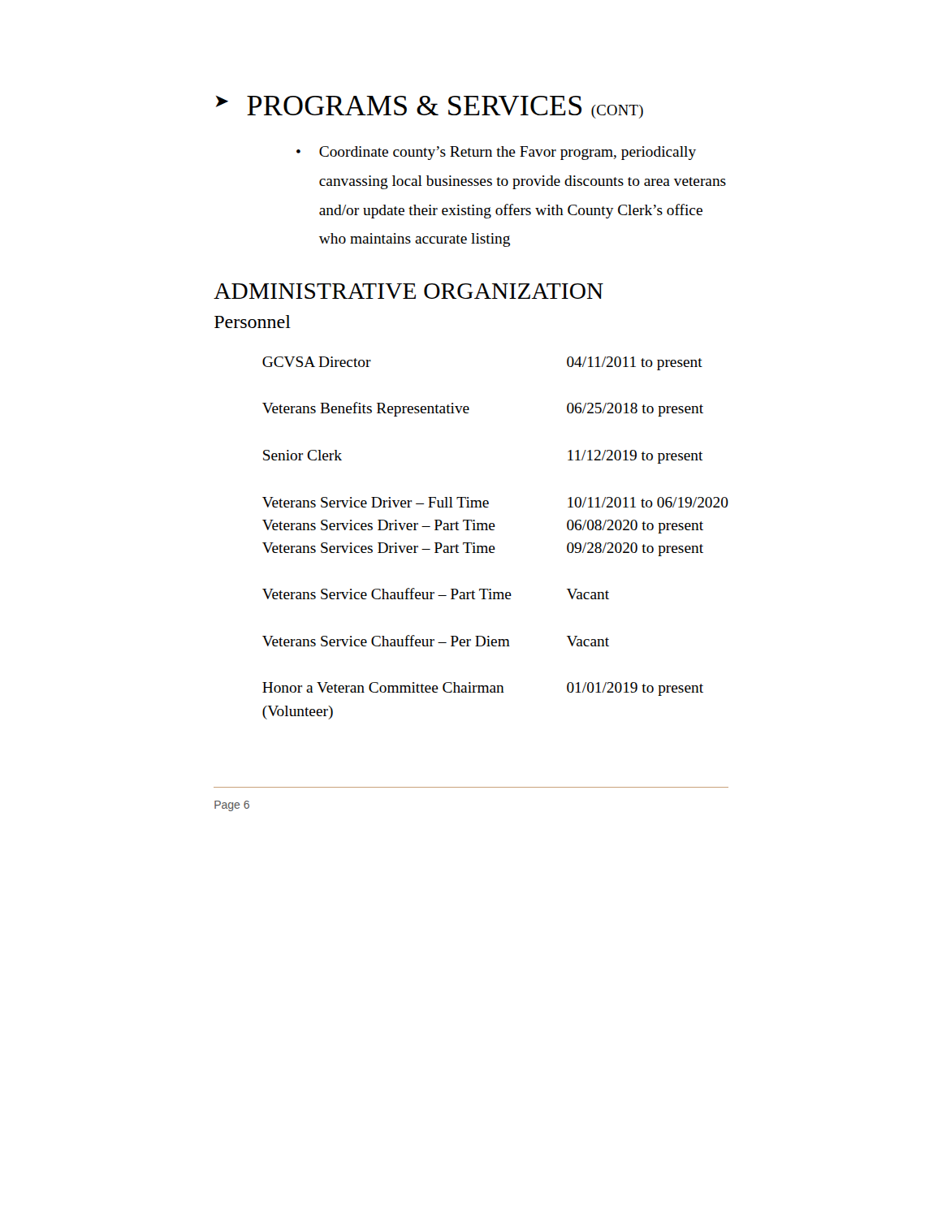PROGRAMS & SERVICES (CONT)
Coordinate county’s Return the Favor program, periodically canvassing local businesses to provide discounts to area veterans and/or update their existing offers with County Clerk’s office who maintains accurate listing
ADMINISTRATIVE ORGANIZATION
Personnel
| GCVSA Director | 04/11/2011 to present |
| Veterans Benefits Representative | 06/25/2018 to present |
| Senior Clerk | 11/12/2019 to present |
| Veterans Service Driver – Full Time | 10/11/2011 to 06/19/2020 |
| Veterans Services Driver – Part Time | 06/08/2020 to present |
| Veterans Services Driver – Part Time | 09/28/2020 to present |
| Veterans Service Chauffeur – Part Time | Vacant |
| Veterans Service Chauffeur – Per Diem | Vacant |
| Honor a Veteran Committee Chairman (Volunteer) | 01/01/2019 to present |
Page 6